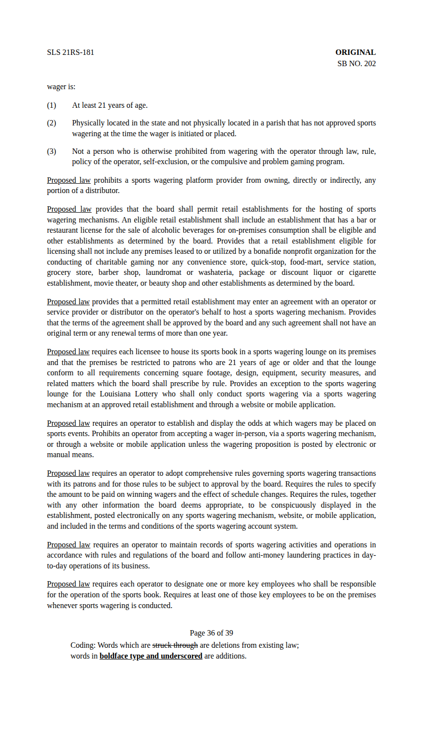SLS 21RS-181
ORIGINAL
SB NO. 202
wager is:
(1)
At least 21 years of age.
(2)
Physically located in the state and not physically located in a parish that has not approved sports wagering at the time the wager is initiated or placed.
(3)
Not a person who is otherwise prohibited from wagering with the operator through law, rule, policy of the operator, self-exclusion, or the compulsive and problem gaming program.
Proposed law prohibits a sports wagering platform provider from owning, directly or indirectly, any portion of a distributor.
Proposed law provides that the board shall permit retail establishments for the hosting of sports wagering mechanisms. An eligible retail establishment shall include an establishment that has a bar or restaurant license for the sale of alcoholic beverages for on-premises consumption shall be eligible and other establishments as determined by the board. Provides that a retail establishment eligible for licensing shall not include any premises leased to or utilized by a bonafide nonprofit organization for the conducting of charitable gaming nor any convenience store, quick-stop, food-mart, service station, grocery store, barber shop, laundromat or washateria, package or discount liquor or cigarette establishment, movie theater, or beauty shop and other establishments as determined by the board.
Proposed law provides that a permitted retail establishment may enter an agreement with an operator or service provider or distributor on the operator's behalf to host a sports wagering mechanism. Provides that the terms of the agreement shall be approved by the board and any such agreement shall not have an original term or any renewal terms of more than one year.
Proposed law requires each licensee to house its sports book in a sports wagering lounge on its premises and that the premises be restricted to patrons who are 21 years of age or older and that the lounge conform to all requirements concerning square footage, design, equipment, security measures, and related matters which the board shall prescribe by rule. Provides an exception to the sports wagering lounge for the Louisiana Lottery who shall only conduct sports wagering via a sports wagering mechanism at an approved retail establishment and through a website or mobile application.
Proposed law requires an operator to establish and display the odds at which wagers may be placed on sports events. Prohibits an operator from accepting a wager in-person, via a sports wagering mechanism, or through a website or mobile application unless the wagering proposition is posted by electronic or manual means.
Proposed law requires an operator to adopt comprehensive rules governing sports wagering transactions with its patrons and for those rules to be subject to approval by the board. Requires the rules to specify the amount to be paid on winning wagers and the effect of schedule changes. Requires the rules, together with any other information the board deems appropriate, to be conspicuously displayed in the establishment, posted electronically on any sports wagering mechanism, website, or mobile application, and included in the terms and conditions of the sports wagering account system.
Proposed law requires an operator to maintain records of sports wagering activities and operations in accordance with rules and regulations of the board and follow anti-money laundering practices in day-to-day operations of its business.
Proposed law requires each operator to designate one or more key employees who shall be responsible for the operation of the sports book. Requires at least one of those key employees to be on the premises whenever sports wagering is conducted.
Page 36 of 39
Coding: Words which are struck through are deletions from existing law;
words in boldface type and underscored are additions.